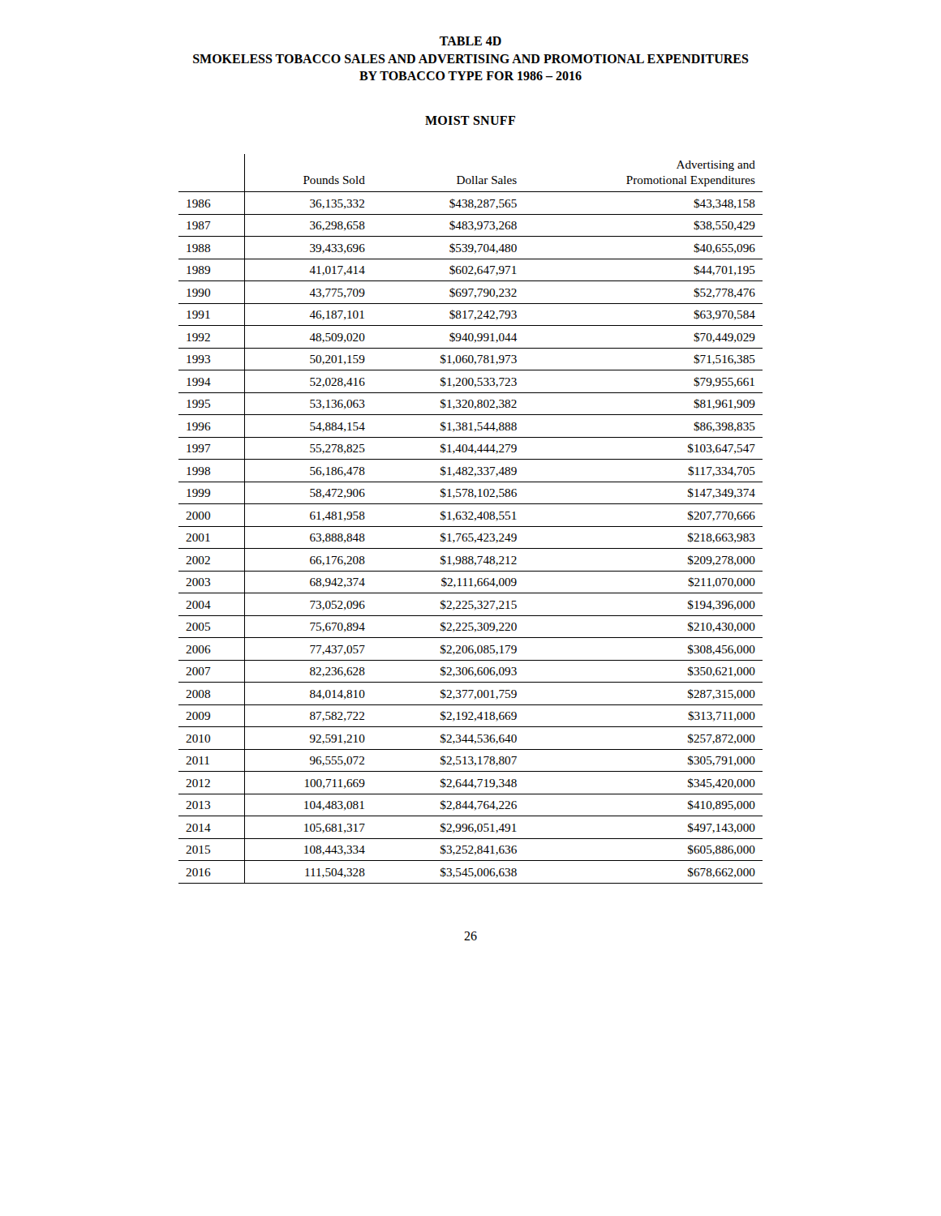TABLE 4D
SMOKELESS TOBACCO SALES AND ADVERTISING AND PROMOTIONAL EXPENDITURES
BY TOBACCO TYPE FOR 1986 – 2016
MOIST SNUFF
| | Pounds Sold | Dollar Sales | Advertising and Promotional Expenditures |
| --- | --- | --- | --- |
| 1986 | 36,135,332 | $438,287,565 | $43,348,158 |
| 1987 | 36,298,658 | $483,973,268 | $38,550,429 |
| 1988 | 39,433,696 | $539,704,480 | $40,655,096 |
| 1989 | 41,017,414 | $602,647,971 | $44,701,195 |
| 1990 | 43,775,709 | $697,790,232 | $52,778,476 |
| 1991 | 46,187,101 | $817,242,793 | $63,970,584 |
| 1992 | 48,509,020 | $940,991,044 | $70,449,029 |
| 1993 | 50,201,159 | $1,060,781,973 | $71,516,385 |
| 1994 | 52,028,416 | $1,200,533,723 | $79,955,661 |
| 1995 | 53,136,063 | $1,320,802,382 | $81,961,909 |
| 1996 | 54,884,154 | $1,381,544,888 | $86,398,835 |
| 1997 | 55,278,825 | $1,404,444,279 | $103,647,547 |
| 1998 | 56,186,478 | $1,482,337,489 | $117,334,705 |
| 1999 | 58,472,906 | $1,578,102,586 | $147,349,374 |
| 2000 | 61,481,958 | $1,632,408,551 | $207,770,666 |
| 2001 | 63,888,848 | $1,765,423,249 | $218,663,983 |
| 2002 | 66,176,208 | $1,988,748,212 | $209,278,000 |
| 2003 | 68,942,374 | $2,111,664,009 | $211,070,000 |
| 2004 | 73,052,096 | $2,225,327,215 | $194,396,000 |
| 2005 | 75,670,894 | $2,225,309,220 | $210,430,000 |
| 2006 | 77,437,057 | $2,206,085,179 | $308,456,000 |
| 2007 | 82,236,628 | $2,306,606,093 | $350,621,000 |
| 2008 | 84,014,810 | $2,377,001,759 | $287,315,000 |
| 2009 | 87,582,722 | $2,192,418,669 | $313,711,000 |
| 2010 | 92,591,210 | $2,344,536,640 | $257,872,000 |
| 2011 | 96,555,072 | $2,513,178,807 | $305,791,000 |
| 2012 | 100,711,669 | $2,644,719,348 | $345,420,000 |
| 2013 | 104,483,081 | $2,844,764,226 | $410,895,000 |
| 2014 | 105,681,317 | $2,996,051,491 | $497,143,000 |
| 2015 | 108,443,334 | $3,252,841,636 | $605,886,000 |
| 2016 | 111,504,328 | $3,545,006,638 | $678,662,000 |
26